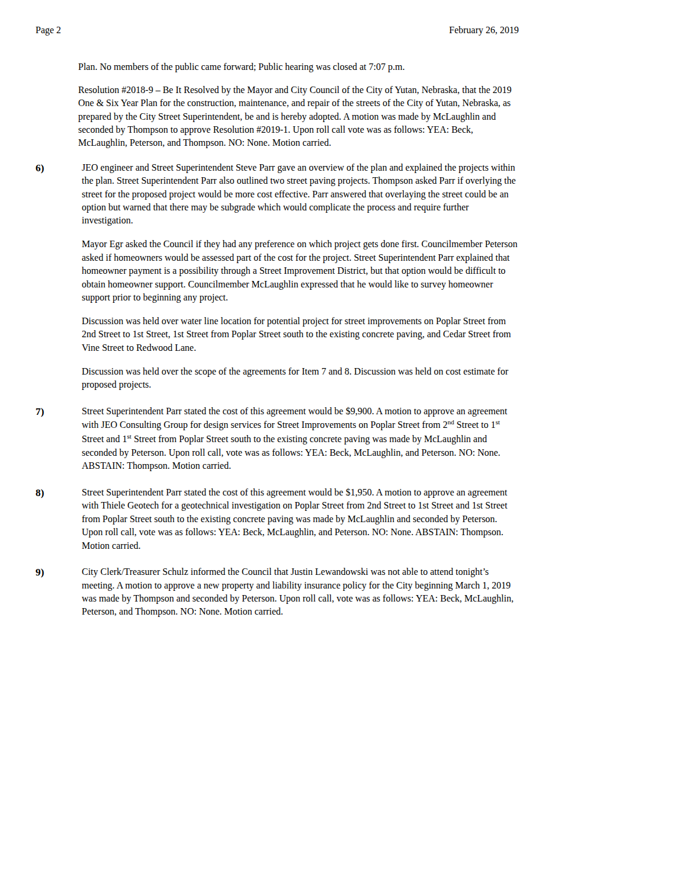Page 2 February 26, 2019
Plan. No members of the public came forward; Public hearing was closed at 7:07 p.m.
Resolution #2018-9 – Be It Resolved by the Mayor and City Council of the City of Yutan, Nebraska, that the 2019 One & Six Year Plan for the construction, maintenance, and repair of the streets of the City of Yutan, Nebraska, as prepared by the City Street Superintendent, be and is hereby adopted. A motion was made by McLaughlin and seconded by Thompson to approve Resolution #2019-1. Upon roll call vote was as follows: YEA: Beck, McLaughlin, Peterson, and Thompson. NO: None. Motion carried.
6)
JEO engineer and Street Superintendent Steve Parr gave an overview of the plan and explained the projects within the plan. Street Superintendent Parr also outlined two street paving projects. Thompson asked Parr if overlying the street for the proposed project would be more cost effective. Parr answered that overlaying the street could be an option but warned that there may be subgrade which would complicate the process and require further investigation.
Mayor Egr asked the Council if they had any preference on which project gets done first. Councilmember Peterson asked if homeowners would be assessed part of the cost for the project. Street Superintendent Parr explained that homeowner payment is a possibility through a Street Improvement District, but that option would be difficult to obtain homeowner support. Councilmember McLaughlin expressed that he would like to survey homeowner support prior to beginning any project.
Discussion was held over water line location for potential project for street improvements on Poplar Street from 2nd Street to 1st Street, 1st Street from Poplar Street south to the existing concrete paving, and Cedar Street from Vine Street to Redwood Lane.
Discussion was held over the scope of the agreements for Item 7 and 8. Discussion was held on cost estimate for proposed projects.
7)
Street Superintendent Parr stated the cost of this agreement would be $9,900. A motion to approve an agreement with JEO Consulting Group for design services for Street Improvements on Poplar Street from 2nd Street to 1st Street and 1st Street from Poplar Street south to the existing concrete paving was made by McLaughlin and seconded by Peterson. Upon roll call, vote was as follows: YEA: Beck, McLaughlin, and Peterson. NO: None. ABSTAIN: Thompson. Motion carried.
8)
Street Superintendent Parr stated the cost of this agreement would be $1,950. A motion to approve an agreement with Thiele Geotech for a geotechnical investigation on Poplar Street from 2nd Street to 1st Street and 1st Street from Poplar Street south to the existing concrete paving was made by McLaughlin and seconded by Peterson. Upon roll call, vote was as follows: YEA: Beck, McLaughlin, and Peterson. NO: None. ABSTAIN: Thompson. Motion carried.
9)
City Clerk/Treasurer Schulz informed the Council that Justin Lewandowski was not able to attend tonight’s meeting. A motion to approve a new property and liability insurance policy for the City beginning March 1, 2019 was made by Thompson and seconded by Peterson. Upon roll call, vote was as follows: YEA: Beck, McLaughlin, Peterson, and Thompson. NO: None. Motion carried.